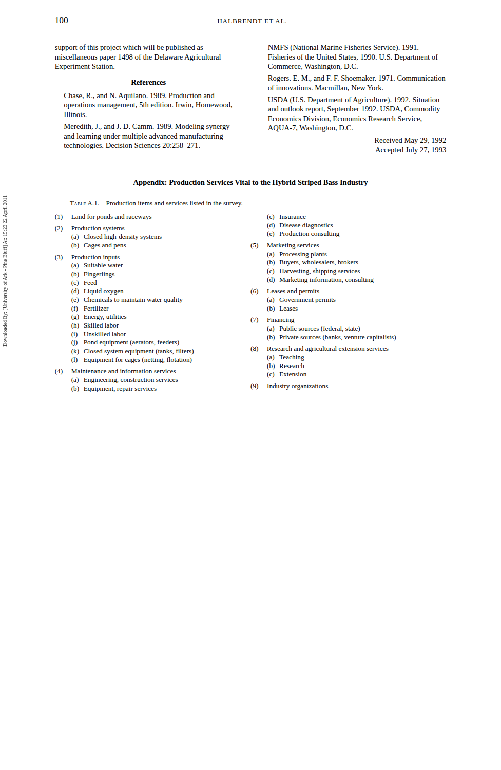Downloaded By: [University of Ark - Pine Bluff] At: 15:23 22 April 2011
100 HALBRENDT ET AL.
support of this project which will be published as miscellaneous paper 1498 of the Delaware Agricultural Experiment Station.
References
Chase, R., and N. Aquilano. 1989. Production and operations management, 5th edition. Irwin, Homewood, Illinois.
Meredith, J., and J. D. Camm. 1989. Modeling synergy and learning under multiple advanced manufacturing technologies. Decision Sciences 20:258–271.
NMFS (National Marine Fisheries Service). 1991. Fisheries of the United States, 1990. U.S. Department of Commerce, Washington, D.C.
Rogers. E. M., and F. F. Shoemaker. 1971. Communication of innovations. Macmillan, New York.
USDA (U.S. Department of Agriculture). 1992. Situation and outlook report, September 1992. USDA, Commodity Economics Division, Economics Research Service, AQUA-7, Washington, D.C.
Received May 29, 1992
Accepted July 27, 1993
Appendix: Production Services Vital to the Hybrid Striped Bass Industry
Table A.1.—Production items and services listed in the survey.
| (1) Land for ponds and raceways (2) Production systems (a) Closed high-density systems (b) Cages and pens (3) Production inputs (a) Suitable water (b) Fingerlings (c) Feed (d) Liquid oxygen (e) Chemicals to maintain water quality (f) Fertilizer (g) Energy, utilities (h) Skilled labor (i) Unskilled labor (j) Pond equipment (aerators, feeders) (k) Closed system equipment (tanks, filters) (l) Equipment for cages (netting, flotation) (4) Maintenance and information services (a) Engineering, construction services (b) Equipment, repair services | (c) Insurance (d) Disease diagnostics (e) Production consulting (5) Marketing services (a) Processing plants (b) Buyers, wholesalers, brokers (c) Harvesting, shipping services (d) Marketing information, consulting (6) Leases and permits (a) Government permits (b) Leases (7) Financing (a) Public sources (federal, state) (b) Private sources (banks, venture capitalists) (8) Research and agricultural extension services (a) Teaching (b) Research (c) Extension (9) Industry organizations |